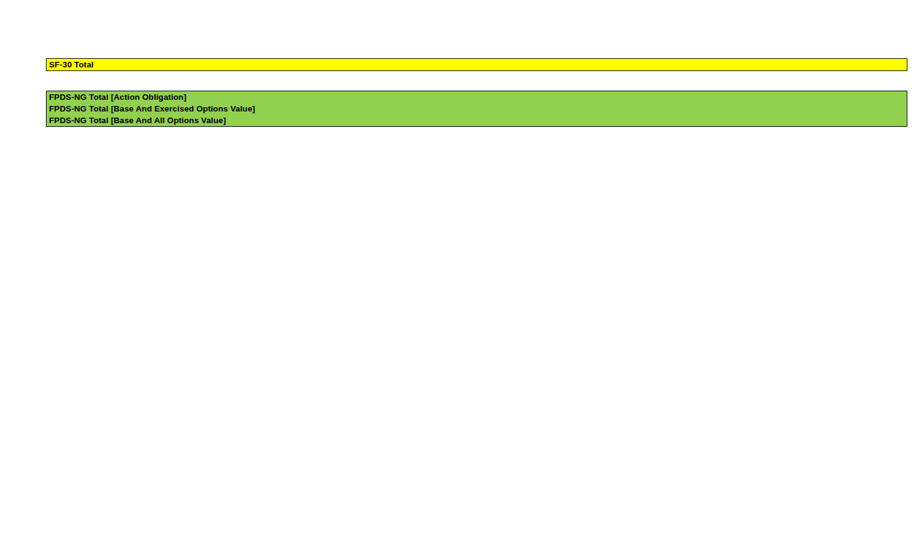| SF-30 Total | |
| FPDS-NG Total [Action Obligation] | |
| FPDS-NG Total [Base And Exercised Options Value] | |
| FPDS-NG Total [Base And All Options Value] | |